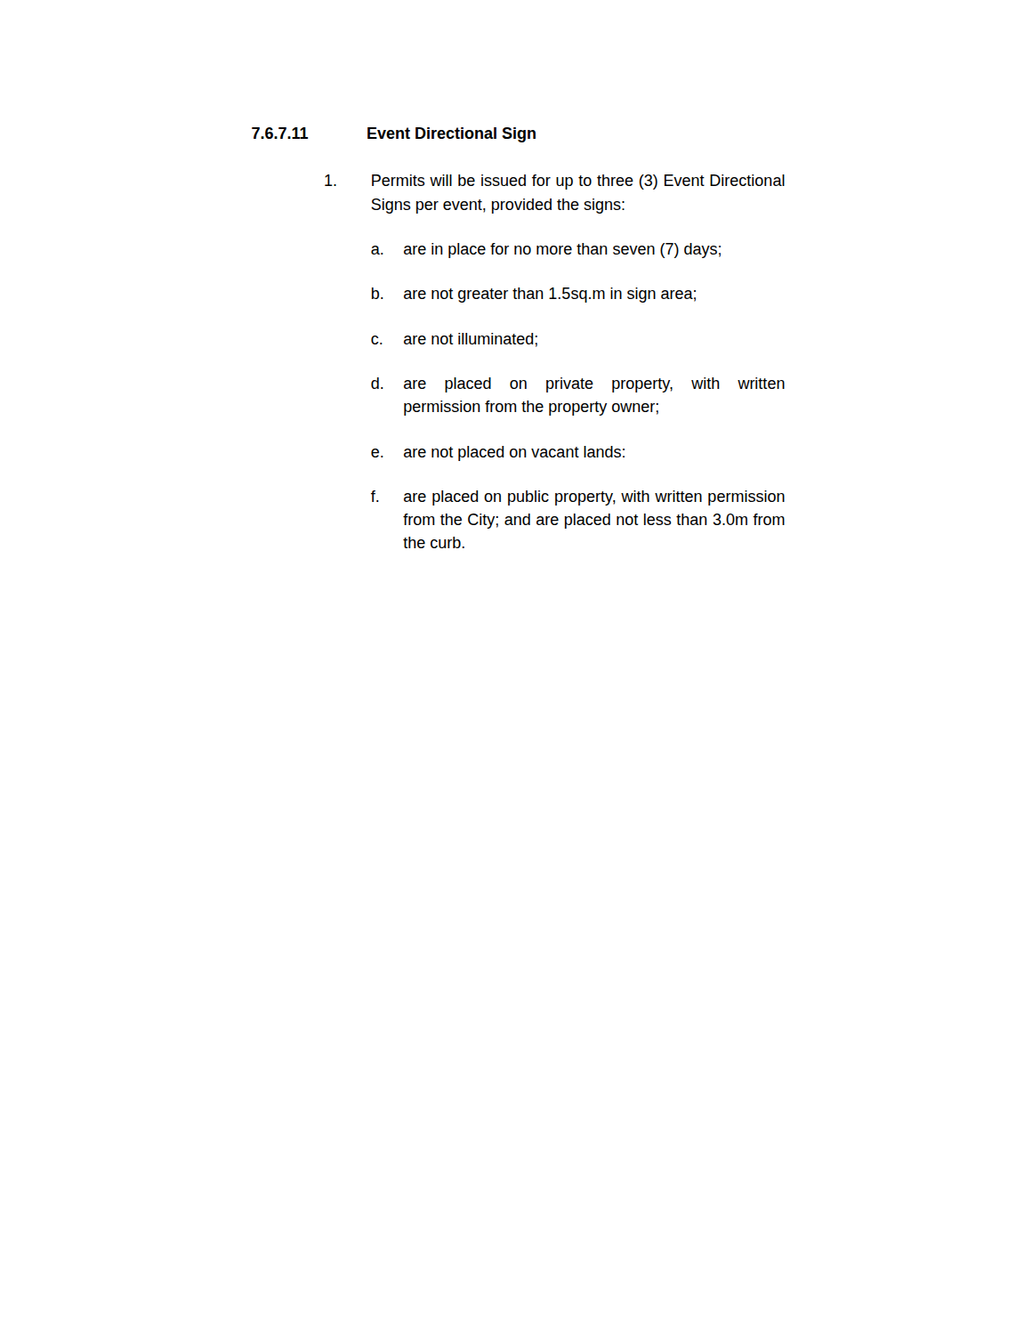7.6.7.11 Event Directional Sign
1.
Permits will be issued for up to three (3) Event Directional Signs per event, provided the signs:
a.
are in place for no more than seven (7) days;
b.
are not greater than 1.5sq.m in sign area;
c.
are not illuminated;
d.
are placed on private property, with written permission from the property owner;
e.
are not placed on vacant lands:
f.
are placed on public property, with written permission from the City; and are placed not less than 3.0m from the curb.